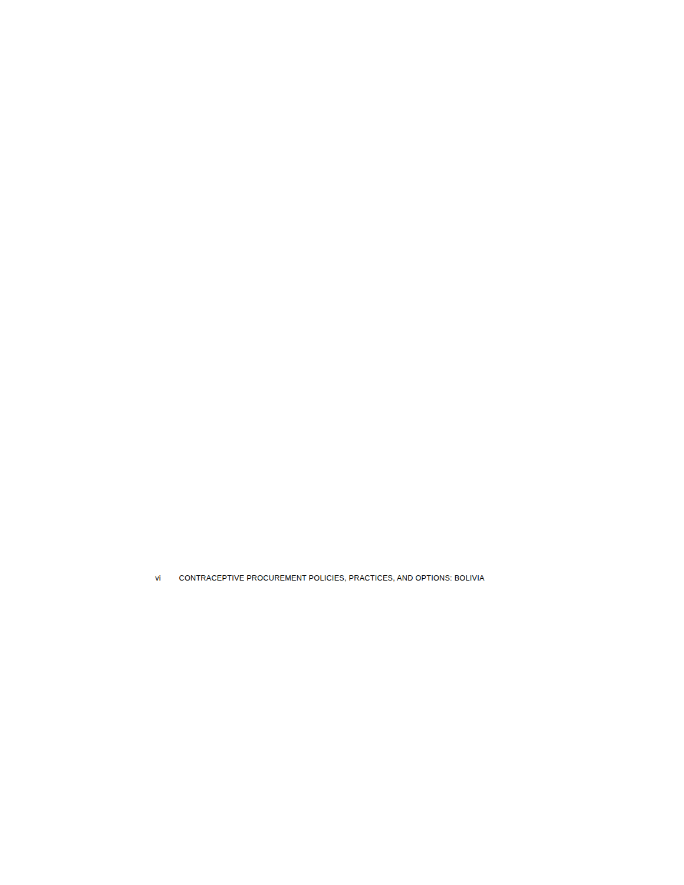vi CONTRACEPTIVE PROCUREMENT POLICIES, PRACTICES, AND OPTIONS: BOLIVIA